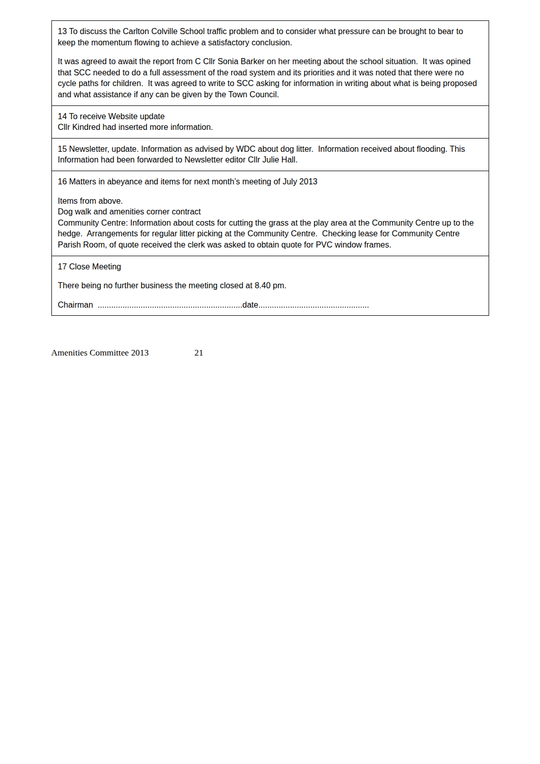| 13 To discuss the Carlton Colville School traffic problem and to consider what pressure can be brought to bear to keep the momentum flowing to achieve a satisfactory conclusion. It was agreed to await the report from C Cllr Sonia Barker on her meeting about the school situation. It was opined that SCC needed to do a full assessment of the road system and its priorities and it was noted that there were no cycle paths for children. It was agreed to write to SCC asking for information in writing about what is being proposed and what assistance if any can be given by the Town Council. |
| 14 To receive Website update Cllr Kindred had inserted more information. |
| 15 Newsletter, update. Information as advised by WDC about dog litter. Information received about flooding. This Information had been forwarded to Newsletter editor Cllr Julie Hall. |
| 16 Matters in abeyance and items for next month’s meeting of July 2013 Items from above. Dog walk and amenities corner contract Community Centre: Information about costs for cutting the grass at the play area at the Community Centre up to the hedge. Arrangements for regular litter picking at the Community Centre. Checking lease for Community Centre Parish Room, of quote received the clerk was asked to obtain quote for PVC window frames. |
| 17 Close Meeting There being no further business the meeting closed at 8.40 pm. Chairman ................................................................date................................................. |
Amenities Committee 201321